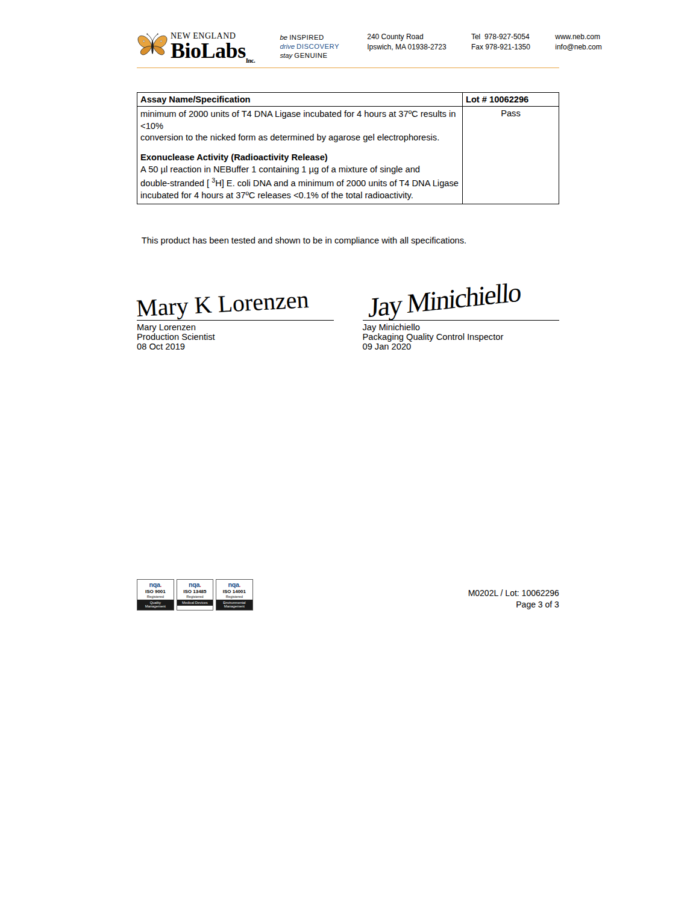NEW ENGLAND BioLabsInc.
be INSPIRED
drive DISCOVERY
stay GENUINE
240 County Road
Ipswich, MA 01938-2723
Tel 978-927-5054
Fax 978-921-1350
www.neb.com
info@neb.com
| Assay Name/Specification | Lot # 10062296 |
| --- | --- |
| minimum of 2000 units of T4 DNA Ligase incubated for 4 hours at 37ºC results in <10% conversion to the nicked form as determined by agarose gel electrophoresis. Exonuclease Activity (Radioactivity Release) A 50 µl reaction in NEBuffer 1 containing 1 µg of a mixture of single and double-stranded [ 3 H] E. coli DNA and a minimum of 2000 units of T4 DNA Ligase incubated for 4 hours at 37ºC releases <0.1% of the total radioactivity. | Pass |
This product has been tested and shown to be in compliance with all specifications.
Mary K Lorenzen
Mary Lorenzen
Production Scientist
08 Oct 2019
Jay Minichiello
Jay Minichiello
Packaging Quality Control Inspector
09 Jan 2020
nqa.
ISO 9001
Registered
Quality
Management
nqa.
ISO 13485
Registered
Medical Devices
nqa.
ISO 14001
Registered
Environmental
Management
M0202L / Lot: 10062296
Page 3 of 3